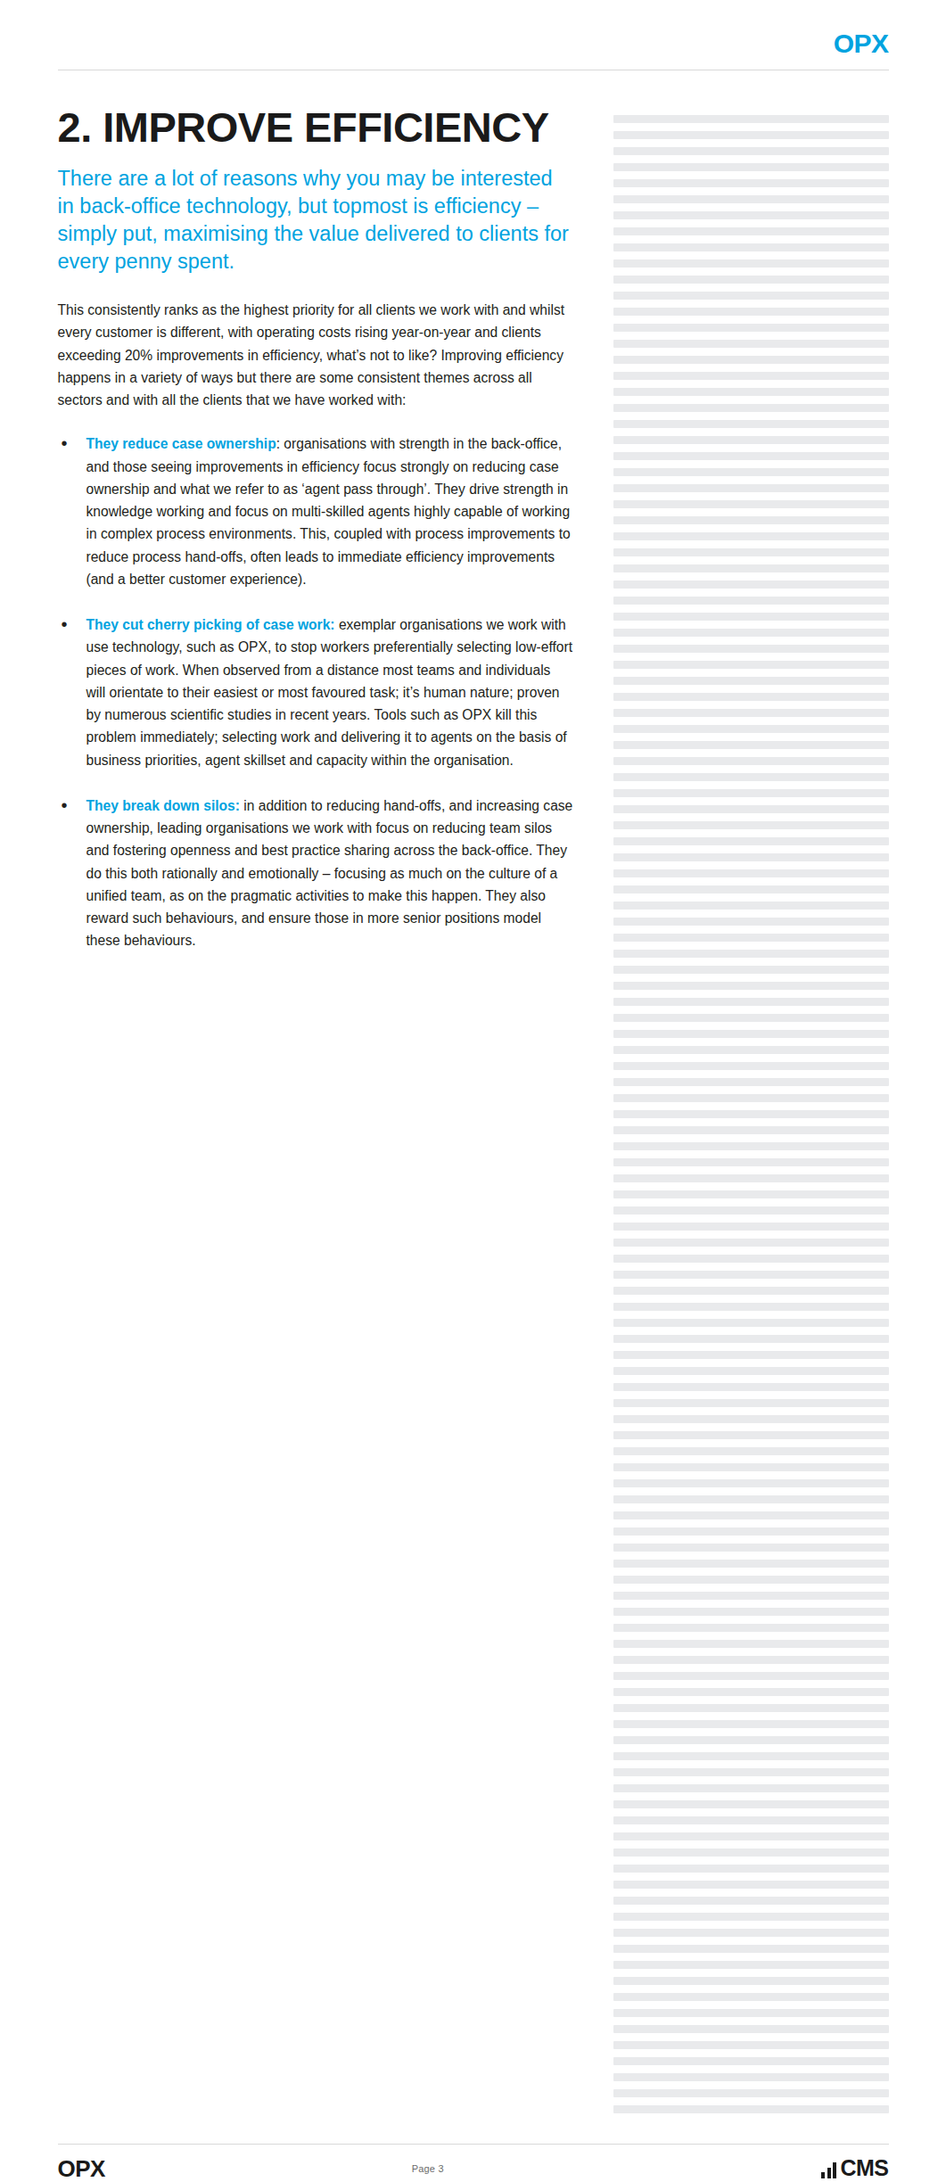OPX
2. Improve Efficiency
There are a lot of reasons why you may be interested in back-office technology, but topmost is efficiency – simply put, maximising the value delivered to clients for every penny spent.
This consistently ranks as the highest priority for all clients we work with and whilst every customer is different, with operating costs rising year-on-year and clients exceeding 20% improvements in efficiency, what’s not to like? Improving efficiency happens in a variety of ways but there are some consistent themes across all sectors and with all the clients that we have worked with:
They reduce case ownership: organisations with strength in the back-office, and those seeing improvements in efficiency focus strongly on reducing case ownership and what we refer to as ‘agent pass through’. They drive strength in knowledge working and focus on multi-skilled agents highly capable of working in complex process environments. This, coupled with process improvements to reduce process hand-offs, often leads to immediate efficiency improvements (and a better customer experience).
They cut cherry picking of case work: exemplar organisations we work with use technology, such as OPX, to stop workers preferentially selecting low-effort pieces of work. When observed from a distance most teams and individuals will orientate to their easiest or most favoured task; it’s human nature; proven by numerous scientific studies in recent years. Tools such as OPX kill this problem immediately; selecting work and delivering it to agents on the basis of business priorities, agent skillset and capacity within the organisation.
They break down silos: in addition to reducing hand-offs, and increasing case ownership, leading organisations we work with focus on reducing team silos and fostering openness and best practice sharing across the back-office. They do this both rationally and emotionally – focusing as much on the culture of a unified team, as on the pragmatic activities to make this happen. They also reward such behaviours, and ensure those in more senior positions model these behaviours.
OPX
Page 3
CMS